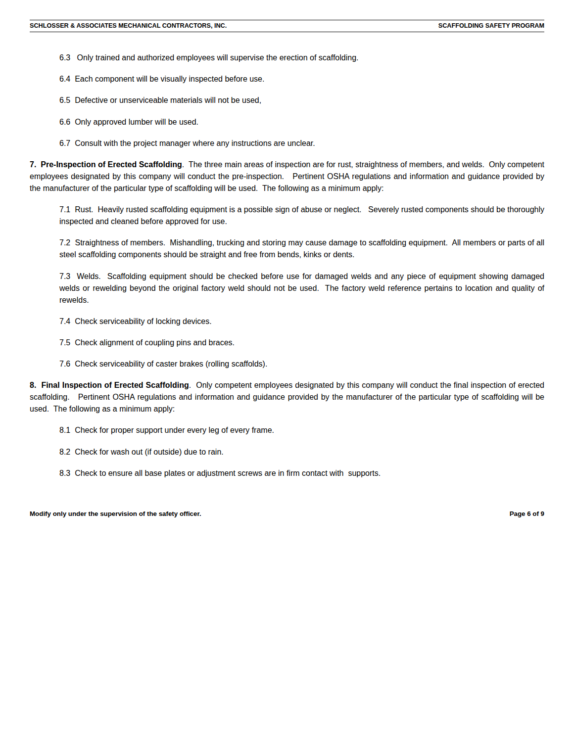SCHLOSSER & ASSOCIATES MECHANICAL CONTRACTORS, INC. SCAFFOLDING SAFETY PROGRAM
6.3 Only trained and authorized employees will supervise the erection of scaffolding.
6.4 Each component will be visually inspected before use.
6.5 Defective or unserviceable materials will not be used,
6.6 Only approved lumber will be used.
6.7 Consult with the project manager where any instructions are unclear.
7. Pre-Inspection of Erected Scaffolding. The three main areas of inspection are for rust, straightness of members, and welds. Only competent employees designated by this company will conduct the pre-inspection. Pertinent OSHA regulations and information and guidance provided by the manufacturer of the particular type of scaffolding will be used. The following as a minimum apply:
7.1 Rust. Heavily rusted scaffolding equipment is a possible sign of abuse or neglect. Severely rusted components should be thoroughly inspected and cleaned before approved for use.
7.2 Straightness of members. Mishandling, trucking and storing may cause damage to scaffolding equipment. All members or parts of all steel scaffolding components should be straight and free from bends, kinks or dents.
7.3 Welds. Scaffolding equipment should be checked before use for damaged welds and any piece of equipment showing damaged welds or rewelding beyond the original factory weld should not be used. The factory weld reference pertains to location and quality of rewelds.
7.4 Check serviceability of locking devices.
7.5 Check alignment of coupling pins and braces.
7.6 Check serviceability of caster brakes (rolling scaffolds).
8. Final Inspection of Erected Scaffolding. Only competent employees designated by this company will conduct the final inspection of erected scaffolding. Pertinent OSHA regulations and information and guidance provided by the manufacturer of the particular type of scaffolding will be used. The following as a minimum apply:
8.1 Check for proper support under every leg of every frame.
8.2 Check for wash out (if outside) due to rain.
8.3 Check to ensure all base plates or adjustment screws are in firm contact with supports.
Modify only under the supervision of the safety officer. Page 6 of 9